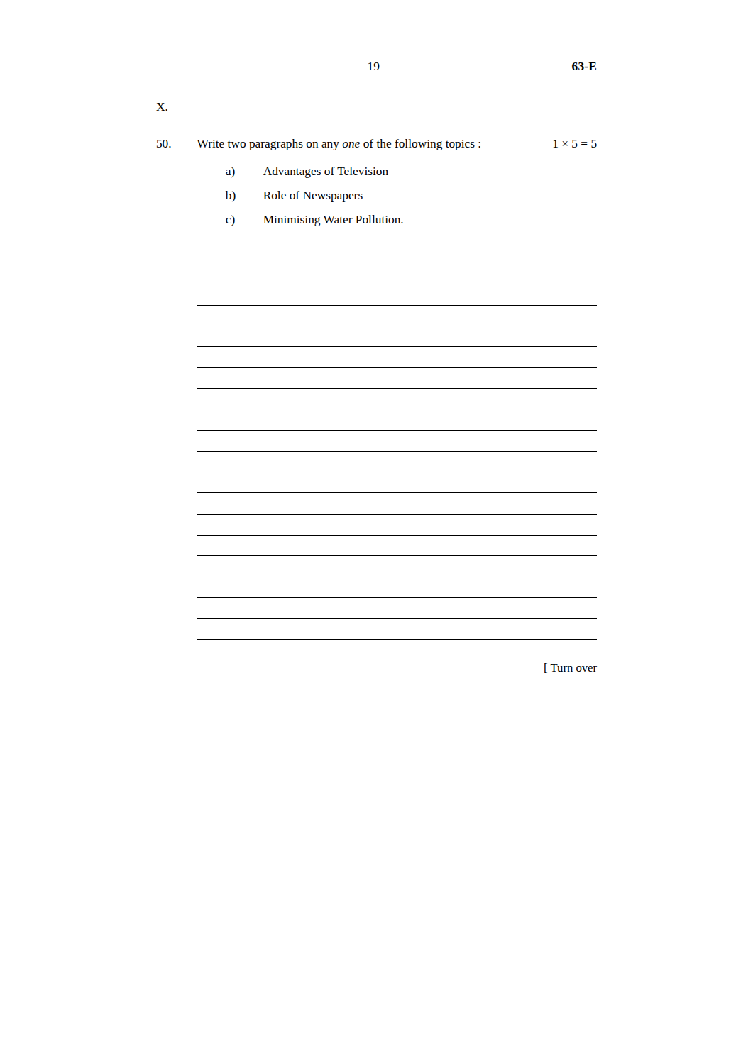19 63-E
X.
50.
Write two paragraphs on any one of the following topics : 1 × 5 = 5
a) Advantages of Television
b) Role of Newspapers
c) Minimising Water Pollution.
[ Turn over